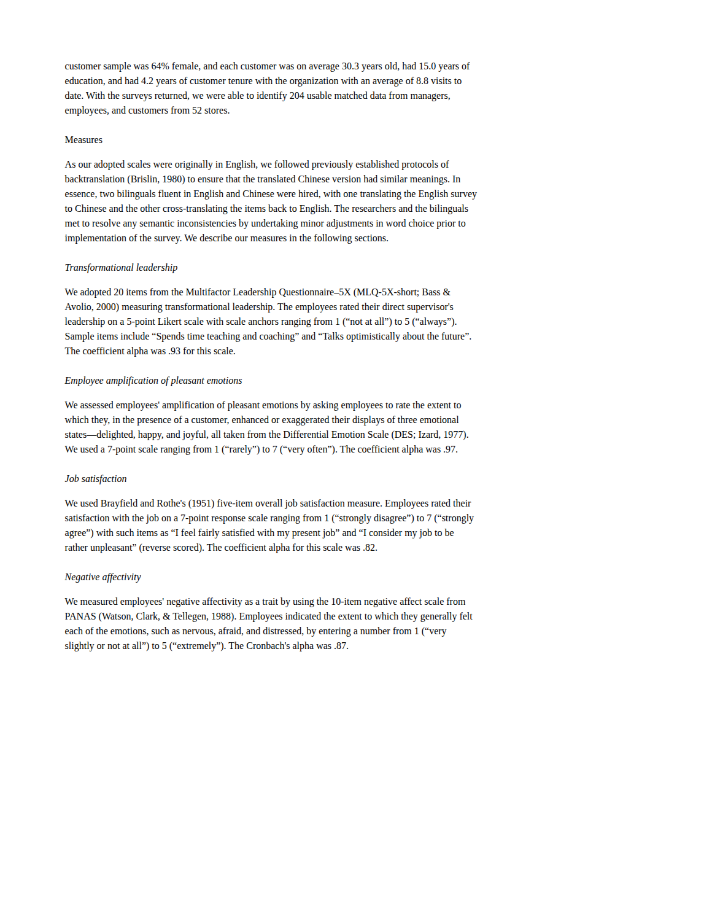customer sample was 64% female, and each customer was on average 30.3 years old, had 15.0 years of education, and had 4.2 years of customer tenure with the organization with an average of 8.8 visits to date. With the surveys returned, we were able to identify 204 usable matched data from managers, employees, and customers from 52 stores.
Measures
As our adopted scales were originally in English, we followed previously established protocols of backtranslation (Brislin, 1980) to ensure that the translated Chinese version had similar meanings. In essence, two bilinguals fluent in English and Chinese were hired, with one translating the English survey to Chinese and the other cross-translating the items back to English. The researchers and the bilinguals met to resolve any semantic inconsistencies by undertaking minor adjustments in word choice prior to implementation of the survey. We describe our measures in the following sections.
Transformational leadership
We adopted 20 items from the Multifactor Leadership Questionnaire–5X (MLQ-5X-short; Bass & Avolio, 2000) measuring transformational leadership. The employees rated their direct supervisor's leadership on a 5-point Likert scale with scale anchors ranging from 1 (“not at all”) to 5 (“always”). Sample items include “Spends time teaching and coaching” and “Talks optimistically about the future”. The coefficient alpha was .93 for this scale.
Employee amplification of pleasant emotions
We assessed employees' amplification of pleasant emotions by asking employees to rate the extent to which they, in the presence of a customer, enhanced or exaggerated their displays of three emotional states—delighted, happy, and joyful, all taken from the Differential Emotion Scale (DES; Izard, 1977). We used a 7-point scale ranging from 1 (“rarely”) to 7 (“very often”). The coefficient alpha was .97.
Job satisfaction
We used Brayfield and Rothe's (1951) five-item overall job satisfaction measure. Employees rated their satisfaction with the job on a 7-point response scale ranging from 1 (“strongly disagree”) to 7 (“strongly agree”) with such items as “I feel fairly satisfied with my present job” and “I consider my job to be rather unpleasant” (reverse scored). The coefficient alpha for this scale was .82.
Negative affectivity
We measured employees' negative affectivity as a trait by using the 10-item negative affect scale from PANAS (Watson, Clark, & Tellegen, 1988). Employees indicated the extent to which they generally felt each of the emotions, such as nervous, afraid, and distressed, by entering a number from 1 (“very slightly or not at all”) to 5 (“extremely”). The Cronbach's alpha was .87.